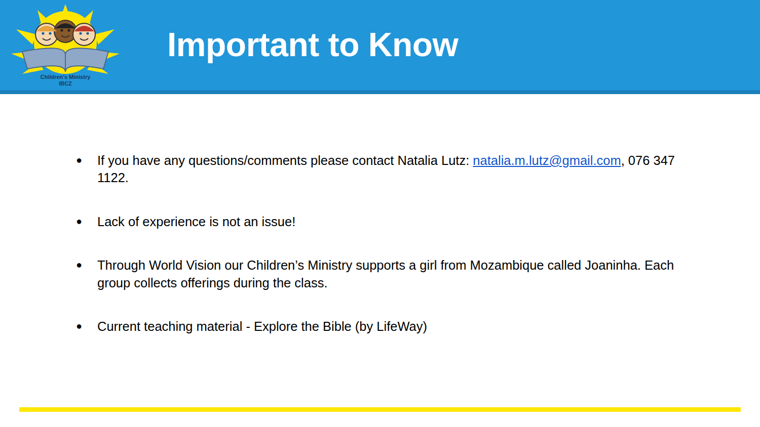Children's Ministry IBCZ Children’s Ministry IBCZ
Important to Know
If you have any questions/comments please contact Natalia Lutz: natalia.m.lutz@gmail.com, 076 347 1122.
Lack of experience is not an issue!
Through World Vision our Children’s Ministry supports a girl from Mozambique called Joaninha. Each group collects offerings during the class.
Current teaching material - Explore the Bible (by LifeWay)